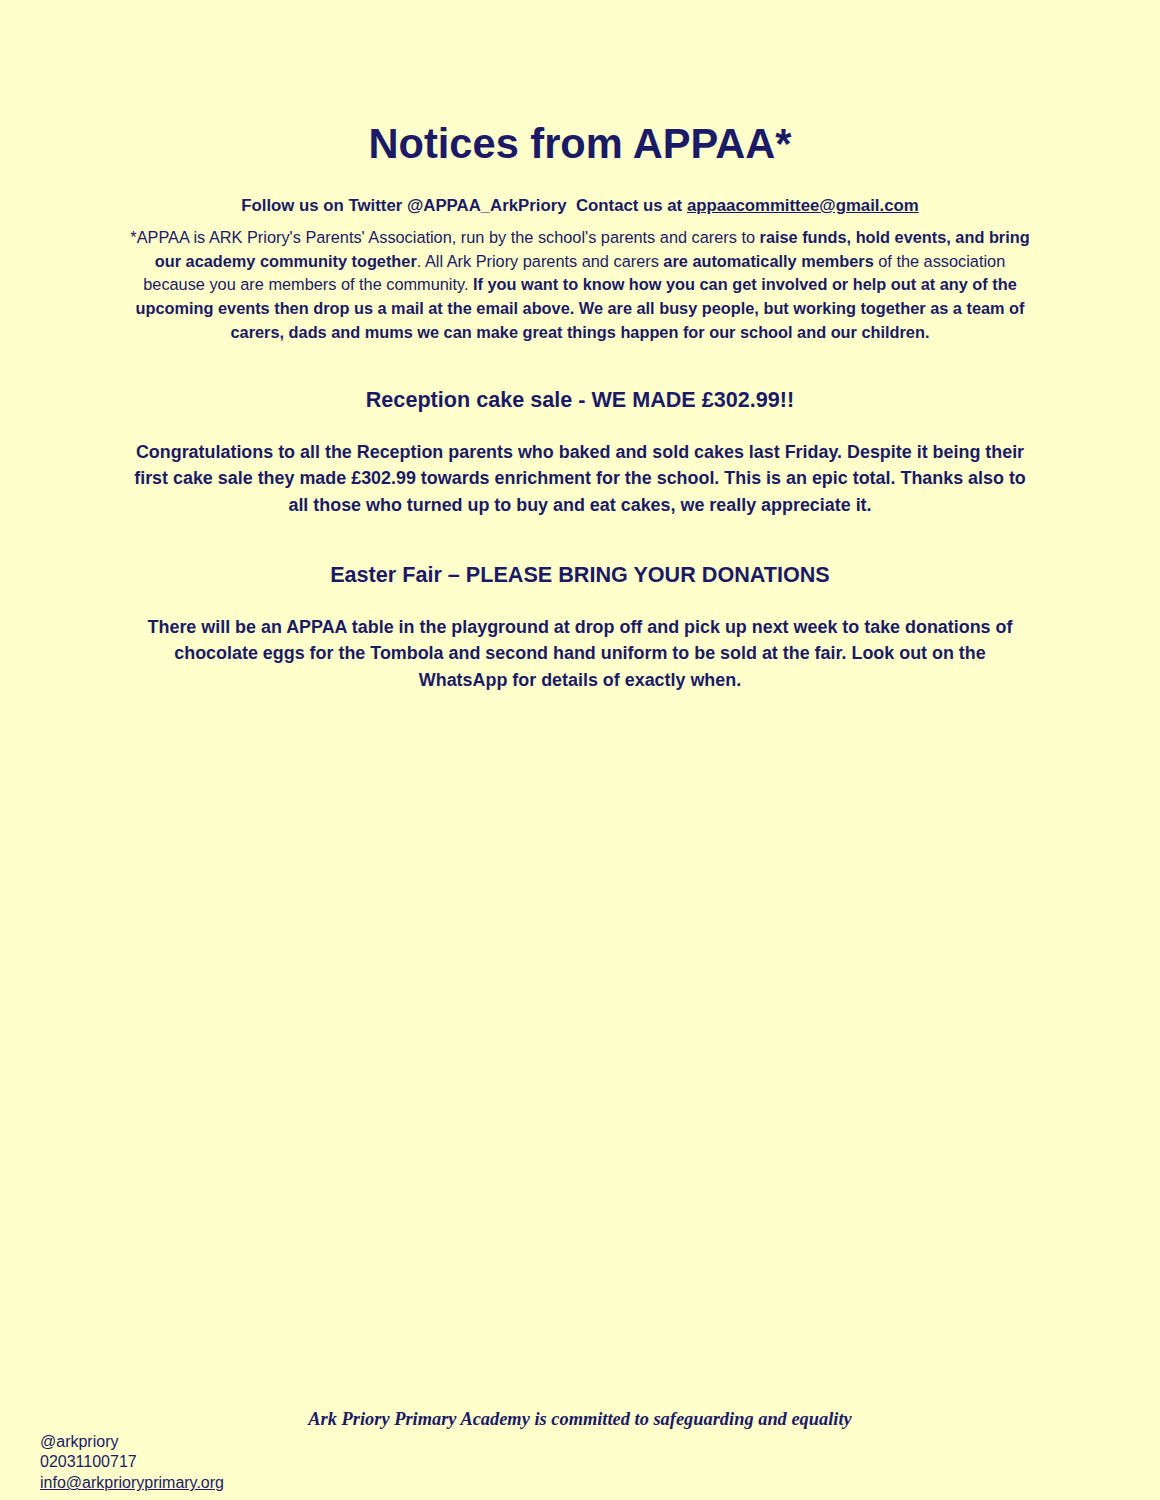Notices from APPAA*
Follow us on Twitter @APPAA_ArkPriory Contact us at appaacommittee@gmail.com
*APPAA is ARK Priory's Parents' Association, run by the school's parents and carers to raise funds, hold events, and bring our academy community together. All Ark Priory parents and carers are automatically members of the association because you are members of the community. If you want to know how you can get involved or help out at any of the upcoming events then drop us a mail at the email above. We are all busy people, but working together as a team of carers, dads and mums we can make great things happen for our school and our children.
Reception cake sale - WE MADE £302.99!!
Congratulations to all the Reception parents who baked and sold cakes last Friday. Despite it being their first cake sale they made £302.99 towards enrichment for the school. This is an epic total. Thanks also to all those who turned up to buy and eat cakes, we really appreciate it.
Easter Fair – PLEASE BRING YOUR DONATIONS
There will be an APPAA table in the playground at drop off and pick up next week to take donations of chocolate eggs for the Tombola and second hand uniform to be sold at the fair. Look out on the WhatsApp for details of exactly when.
Ark Priory Primary Academy is committed to safeguarding and equality
@arkpriory
02031100717
info@arkprioryprimary.org